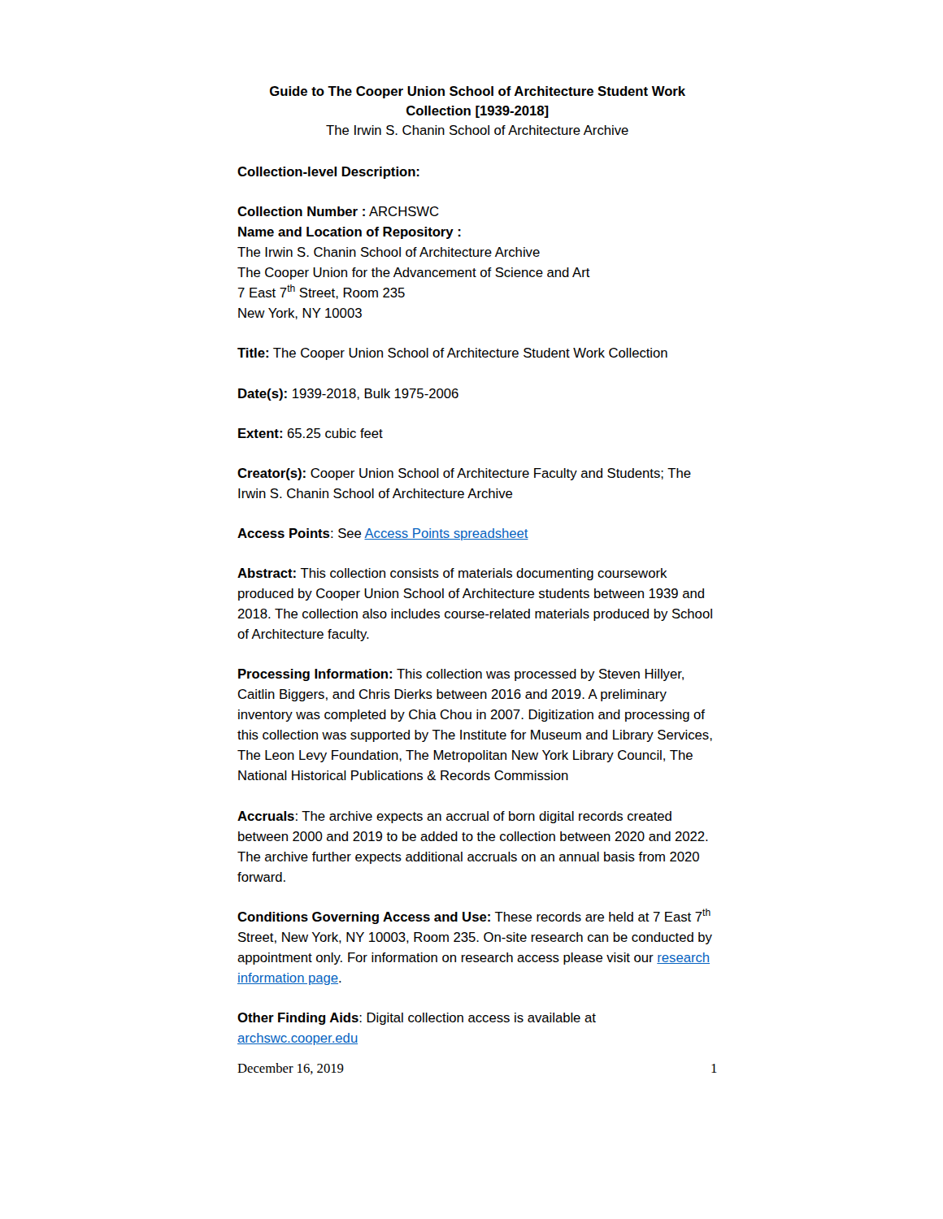Guide to The Cooper Union School of Architecture Student Work Collection [1939-2018]
The Irwin S. Chanin School of Architecture Archive
Collection-level Description:
Collection Number : ARCHSWC
Name and Location of Repository :
The Irwin S. Chanin School of Architecture Archive
The Cooper Union for the Advancement of Science and Art
7 East 7th Street, Room 235
New York, NY 10003
Title: The Cooper Union School of Architecture Student Work Collection
Date(s): 1939-2018, Bulk 1975-2006
Extent: 65.25 cubic feet
Creator(s): Cooper Union School of Architecture Faculty and Students; The Irwin S. Chanin School of Architecture Archive
Access Points: See Access Points spreadsheet
Abstract: This collection consists of materials documenting coursework produced by Cooper Union School of Architecture students between 1939 and 2018. The collection also includes course-related materials produced by School of Architecture faculty.
Processing Information: This collection was processed by Steven Hillyer, Caitlin Biggers, and Chris Dierks between 2016 and 2019. A preliminary inventory was completed by Chia Chou in 2007. Digitization and processing of this collection was supported by The Institute for Museum and Library Services, The Leon Levy Foundation, The Metropolitan New York Library Council, The National Historical Publications & Records Commission
Accruals: The archive expects an accrual of born digital records created between 2000 and 2019 to be added to the collection between 2020 and 2022. The archive further expects additional accruals on an annual basis from 2020 forward.
Conditions Governing Access and Use: These records are held at 7 East 7th Street, New York, NY 10003, Room 235. On-site research can be conducted by appointment only. For information on research access please visit our research information page.
Other Finding Aids: Digital collection access is available at archswc.cooper.edu
December 16, 2019 1